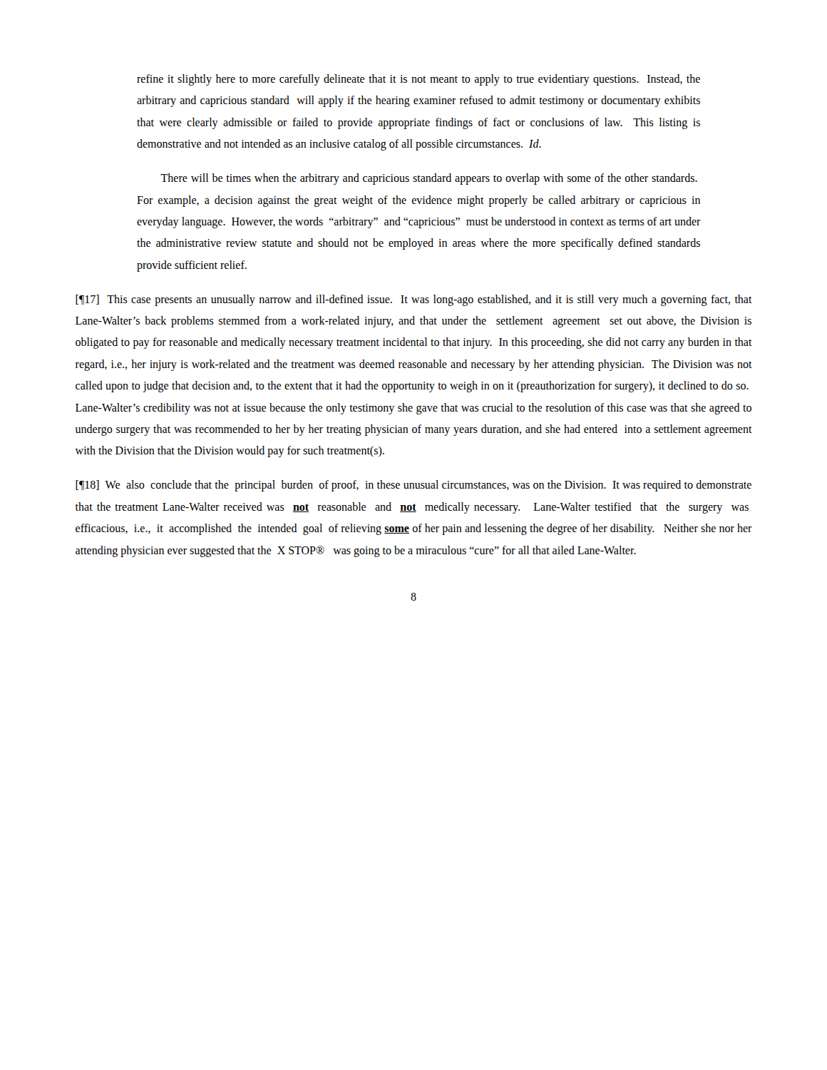refine it slightly here to more carefully delineate that it is not meant to apply to true evidentiary questions. Instead, the arbitrary and capricious standard will apply if the hearing examiner refused to admit testimony or documentary exhibits that were clearly admissible or failed to provide appropriate findings of fact or conclusions of law. This listing is demonstrative and not intended as an inclusive catalog of all possible circumstances. Id.
There will be times when the arbitrary and capricious standard appears to overlap with some of the other standards. For example, a decision against the great weight of the evidence might properly be called arbitrary or capricious in everyday language. However, the words “arbitrary” and “capricious” must be understood in context as terms of art under the administrative review statute and should not be employed in areas where the more specifically defined standards provide sufficient relief.
[¶17] This case presents an unusually narrow and ill-defined issue. It was long-ago established, and it is still very much a governing fact, that Lane-Walter’s back problems stemmed from a work-related injury, and that under the settlement agreement set out above, the Division is obligated to pay for reasonable and medically necessary treatment incidental to that injury. In this proceeding, she did not carry any burden in that regard, i.e., her injury is work-related and the treatment was deemed reasonable and necessary by her attending physician. The Division was not called upon to judge that decision and, to the extent that it had the opportunity to weigh in on it (preauthorization for surgery), it declined to do so. Lane-Walter’s credibility was not at issue because the only testimony she gave that was crucial to the resolution of this case was that she agreed to undergo surgery that was recommended to her by her treating physician of many years duration, and she had entered into a settlement agreement with the Division that the Division would pay for such treatment(s).
[¶18] We also conclude that the principal burden of proof, in these unusual circumstances, was on the Division. It was required to demonstrate that the treatment Lane-Walter received was not reasonable and not medically necessary. Lane-Walter testified that the surgery was efficacious, i.e., it accomplished the intended goal of relieving some of her pain and lessening the degree of her disability. Neither she nor her attending physician ever suggested that the X STOP® was going to be a miraculous “cure” for all that ailed Lane-Walter.
8